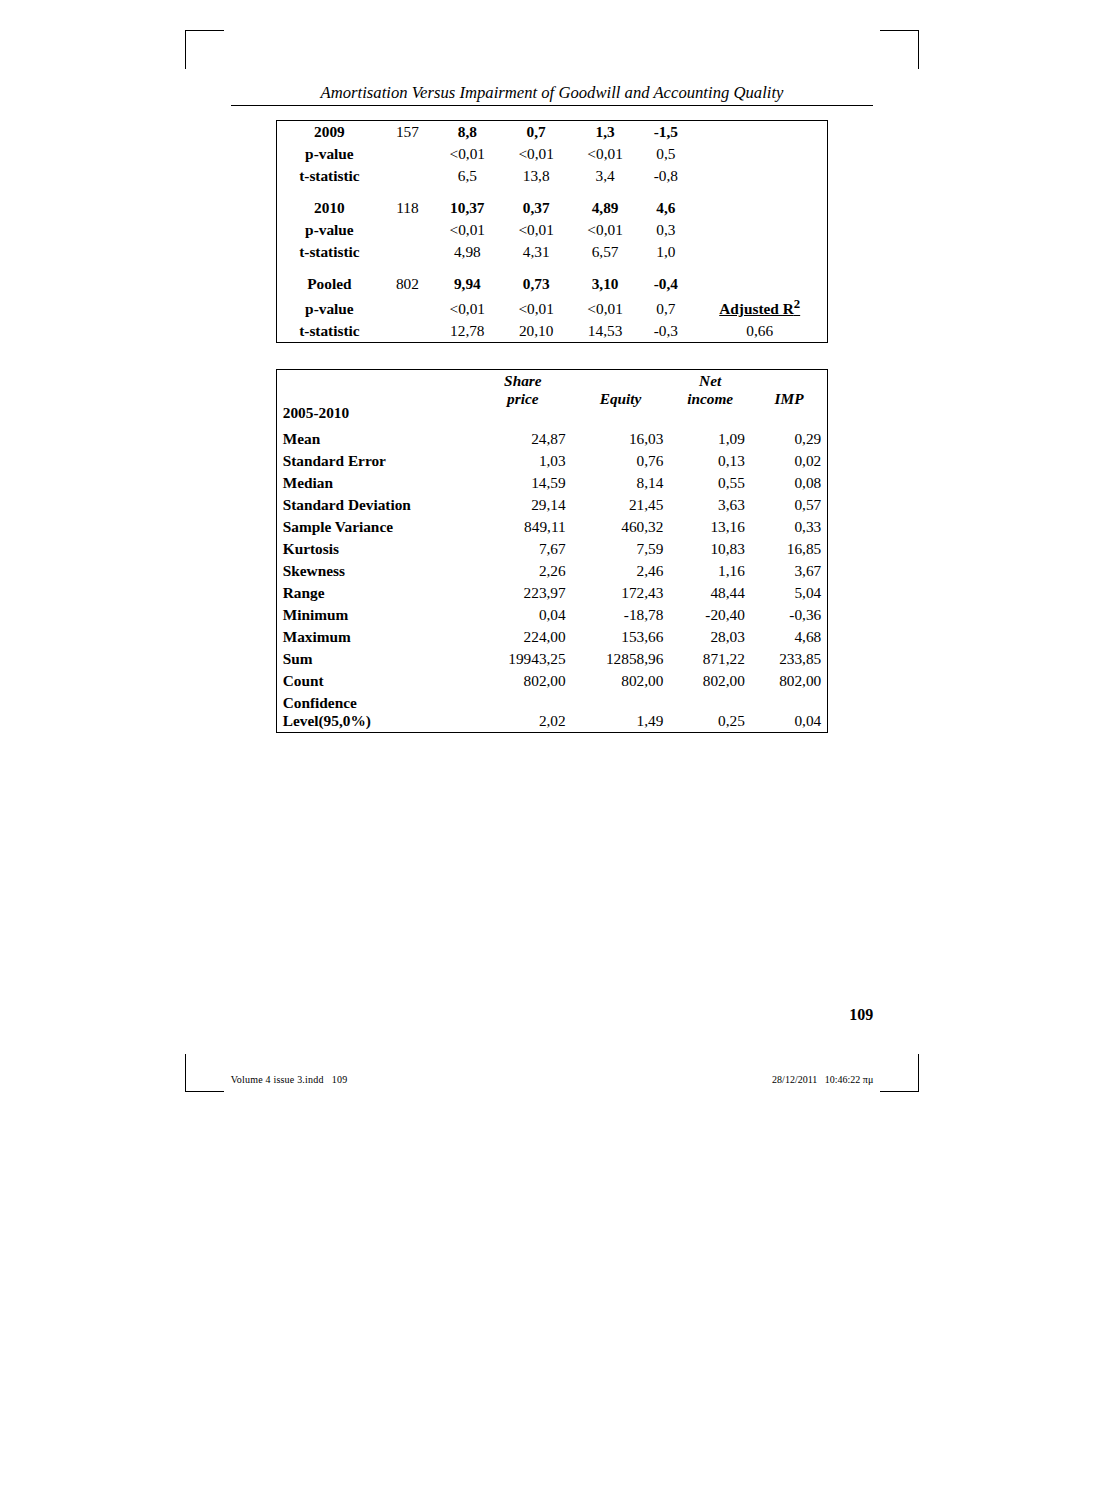Amortisation Versus Impairment of Goodwill and Accounting Quality
| 2009 | 157 | 8,8 | 0,7 | 1,3 | -1,5 | |
| p-value | | <0,01 | <0,01 | <0,01 | 0,5 | |
| t-statistic | | 6,5 | 13,8 | 3,4 | -0,8 | |
| 2010 | 118 | 10,37 | 0,37 | 4,89 | 4,6 | |
| p-value | | <0,01 | <0,01 | <0,01 | 0,3 | |
| t-statistic | | 4,98 | 4,31 | 6,57 | 1,0 | |
| Pooled | 802 | 9,94 | 0,73 | 3,10 | -0,4 | |
| p-value | | <0,01 | <0,01 | <0,01 | 0,7 | Adjusted R 2 |
| t-statistic | | 12,78 | 20,10 | 14,53 | -0,3 | 0,66 |
| 2005-2010 | Share price | Equity | Net income | IMP |
| --- | --- | --- | --- | --- |
| Mean | 24,87 | 16,03 | 1,09 | 0,29 |
| Standard Error | 1,03 | 0,76 | 0,13 | 0,02 |
| Median | 14,59 | 8,14 | 0,55 | 0,08 |
| Standard Deviation | 29,14 | 21,45 | 3,63 | 0,57 |
| Sample Variance | 849,11 | 460,32 | 13,16 | 0,33 |
| Kurtosis | 7,67 | 7,59 | 10,83 | 16,85 |
| Skewness | 2,26 | 2,46 | 1,16 | 3,67 |
| Range | 223,97 | 172,43 | 48,44 | 5,04 |
| Minimum | 0,04 | -18,78 | -20,40 | -0,36 |
| Maximum | 224,00 | 153,66 | 28,03 | 4,68 |
| Sum | 19943,25 | 12858,96 | 871,22 | 233,85 |
| Count | 802,00 | 802,00 | 802,00 | 802,00 |
| Confidence Level(95,0%) | 2,02 | 1,49 | 0,25 | 0,04 |
109
Volume 4 issue 3.indd 109 28/12/2011 10:46:22 πμ